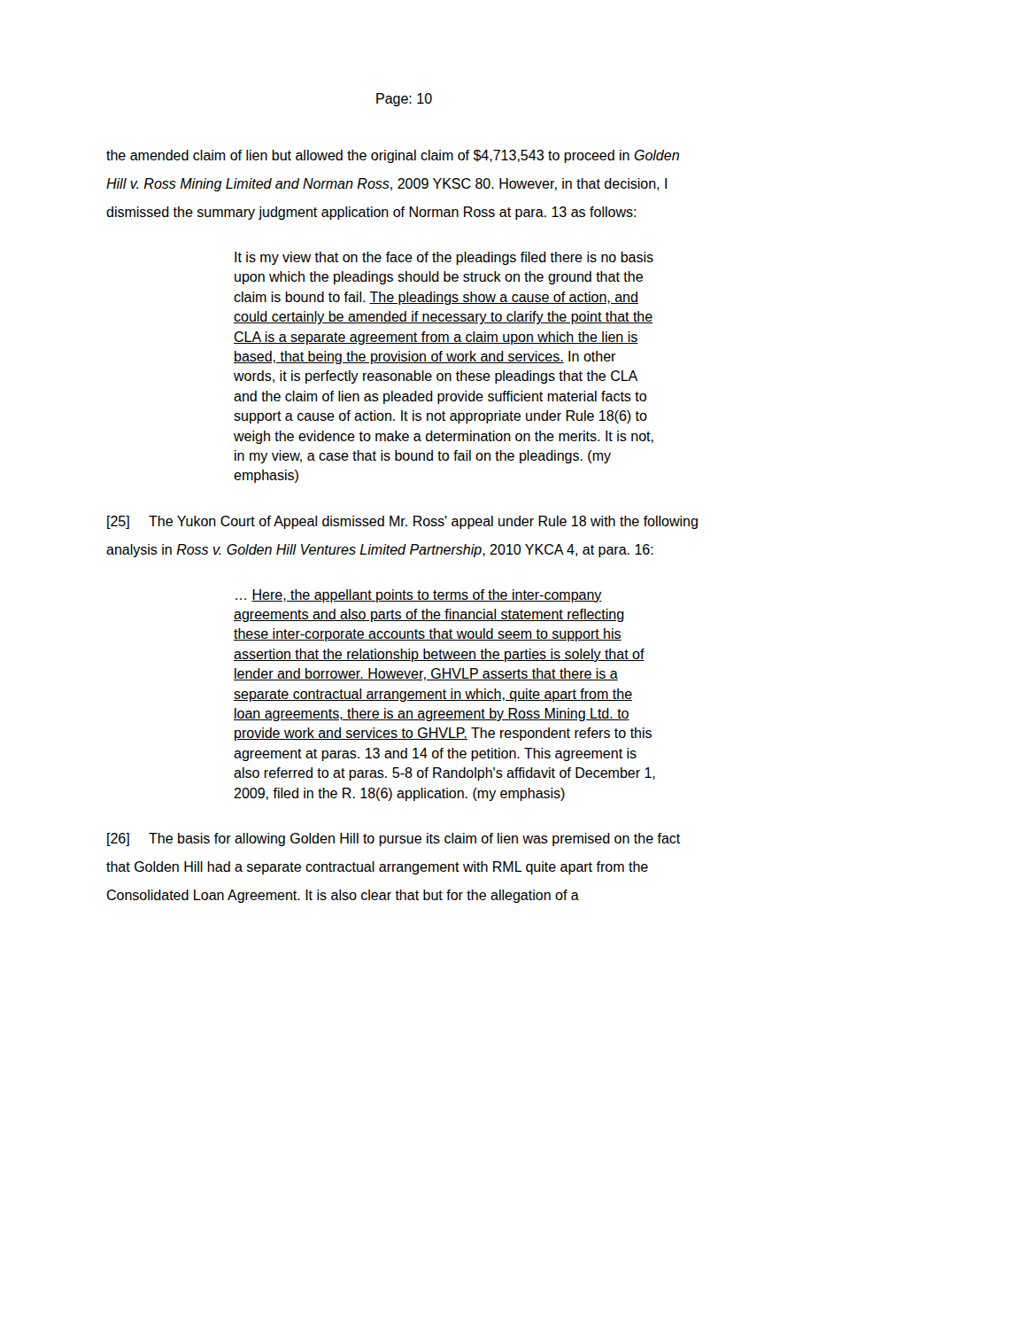Page: 10
the amended claim of lien but allowed the original claim of $4,713,543 to proceed in Golden Hill v. Ross Mining Limited and Norman Ross, 2009 YKSC 80. However, in that decision, I dismissed the summary judgment application of Norman Ross at para. 13 as follows:
It is my view that on the face of the pleadings filed there is no basis upon which the pleadings should be struck on the ground that the claim is bound to fail. The pleadings show a cause of action, and could certainly be amended if necessary to clarify the point that the CLA is a separate agreement from a claim upon which the lien is based, that being the provision of work and services. In other words, it is perfectly reasonable on these pleadings that the CLA and the claim of lien as pleaded provide sufficient material facts to support a cause of action. It is not appropriate under Rule 18(6) to weigh the evidence to make a determination on the merits. It is not, in my view, a case that is bound to fail on the pleadings. (my emphasis)
[25] The Yukon Court of Appeal dismissed Mr. Ross' appeal under Rule 18 with the following analysis in Ross v. Golden Hill Ventures Limited Partnership, 2010 YKCA 4, at para. 16:
… Here, the appellant points to terms of the inter-company agreements and also parts of the financial statement reflecting these inter-corporate accounts that would seem to support his assertion that the relationship between the parties is solely that of lender and borrower. However, GHVLP asserts that there is a separate contractual arrangement in which, quite apart from the loan agreements, there is an agreement by Ross Mining Ltd. to provide work and services to GHVLP. The respondent refers to this agreement at paras. 13 and 14 of the petition. This agreement is also referred to at paras. 5-8 of Randolph's affidavit of December 1, 2009, filed in the R. 18(6) application. (my emphasis)
[26] The basis for allowing Golden Hill to pursue its claim of lien was premised on the fact that Golden Hill had a separate contractual arrangement with RML quite apart from the Consolidated Loan Agreement. It is also clear that but for the allegation of a